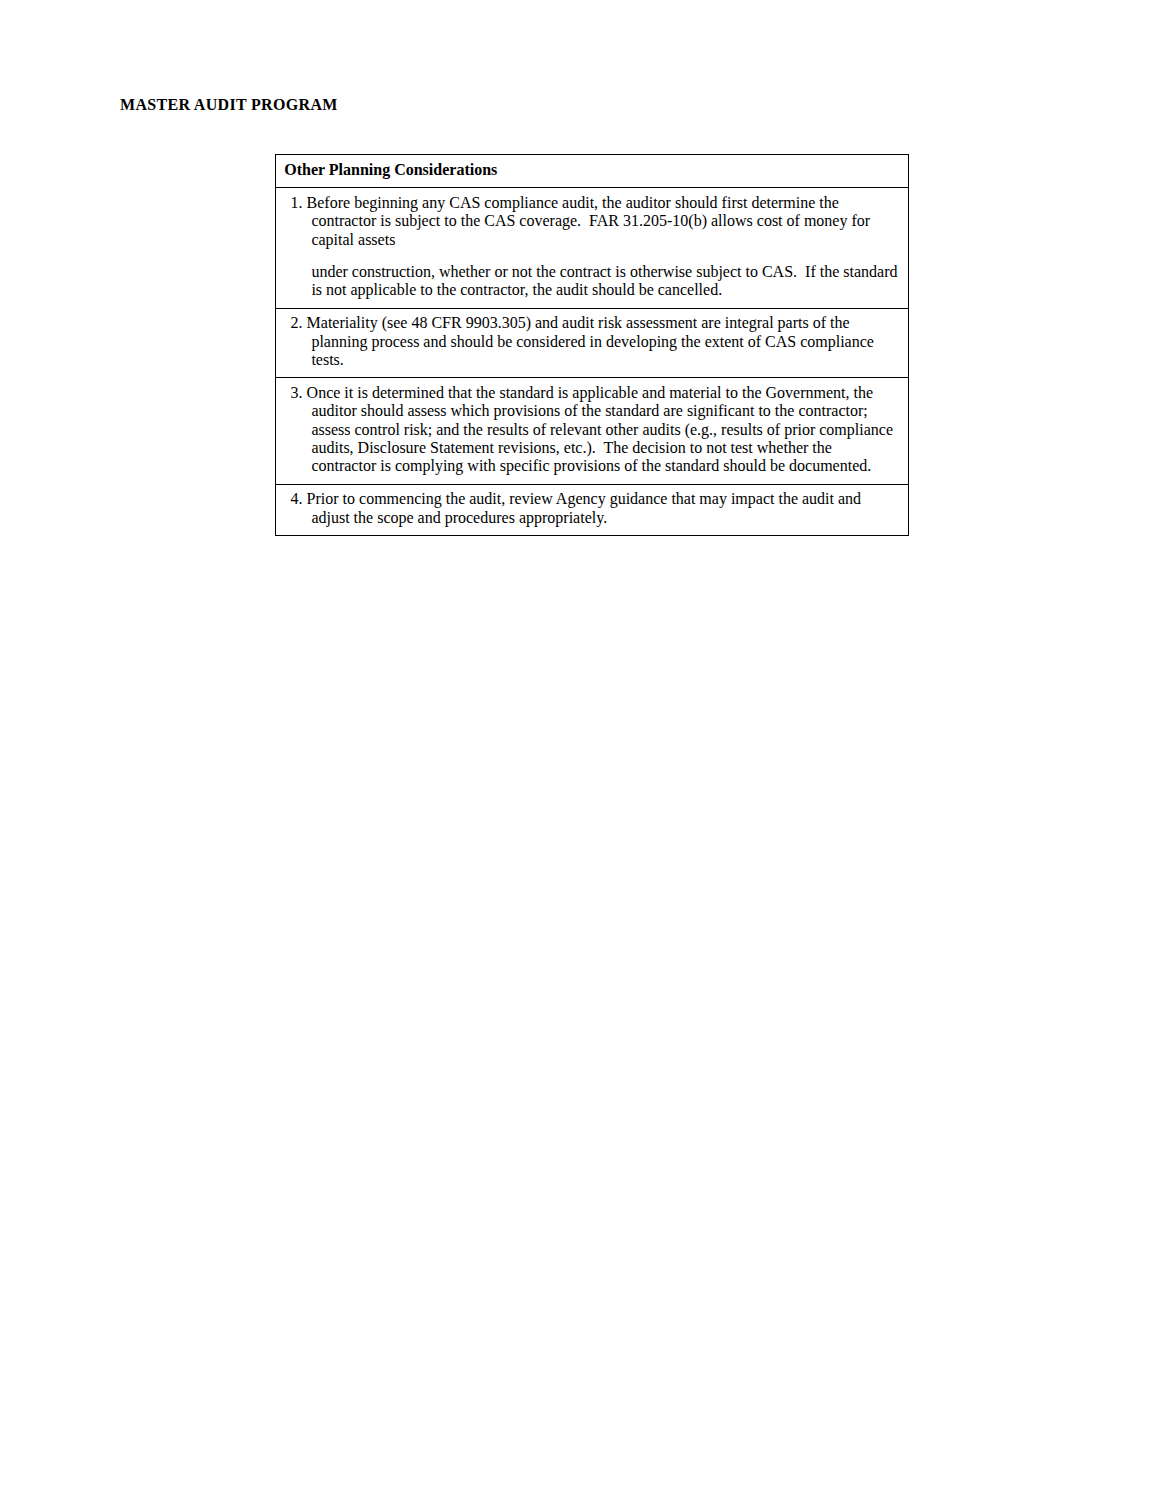MASTER AUDIT PROGRAM
| Other Planning Considerations |
| --- |
| 1. Before beginning any CAS compliance audit, the auditor should first determine the contractor is subject to the CAS coverage. FAR 31.205-10(b) allows cost of money for capital assets |
| under construction, whether or not the contract is otherwise subject to CAS. If the standard is not applicable to the contractor, the audit should be cancelled. |
| 2. Materiality (see 48 CFR 9903.305) and audit risk assessment are integral parts of the planning process and should be considered in developing the extent of CAS compliance tests. |
| 3. Once it is determined that the standard is applicable and material to the Government, the auditor should assess which provisions of the standard are significant to the contractor; assess control risk; and the results of relevant other audits (e.g., results of prior compliance audits, Disclosure Statement revisions, etc.). The decision to not test whether the contractor is complying with specific provisions of the standard should be documented. |
| 4. Prior to commencing the audit, review Agency guidance that may impact the audit and adjust the scope and procedures appropriately. |